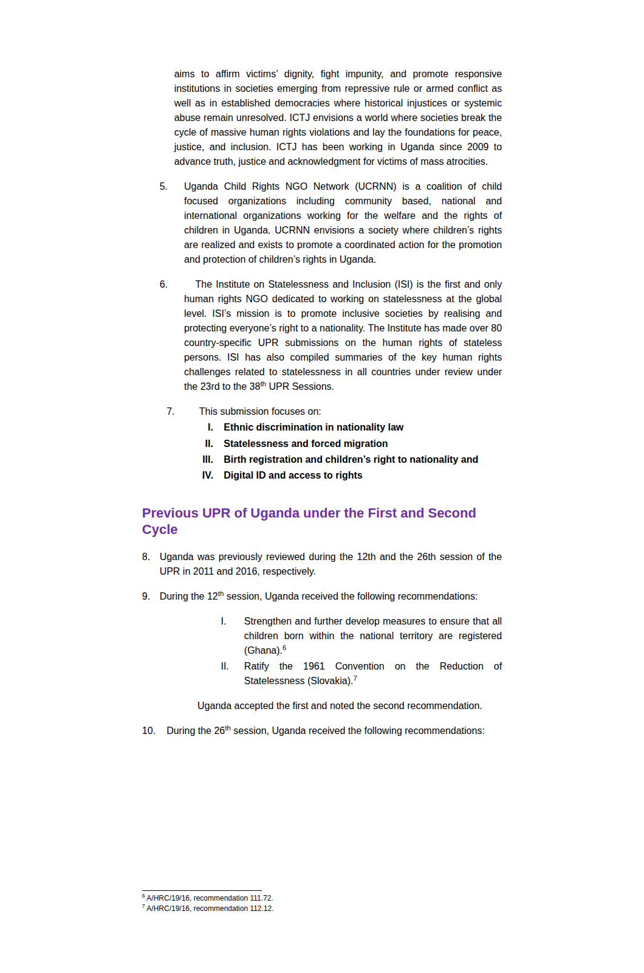aims to affirm victims’ dignity, fight impunity, and promote responsive institutions in societies emerging from repressive rule or armed conflict as well as in established democracies where historical injustices or systemic abuse remain unresolved. ICTJ envisions a world where societies break the cycle of massive human rights violations and lay the foundations for peace, justice, and inclusion. ICTJ has been working in Uganda since 2009 to advance truth, justice and acknowledgment for victims of mass atrocities.
5.
Uganda Child Rights NGO Network (UCRNN) is a coalition of child focused organizations including community based, national and international organizations working for the welfare and the rights of children in Uganda. UCRNN envisions a society where children’s rights are realized and exists to promote a coordinated action for the promotion and protection of children’s rights in Uganda.
6.
The Institute on Statelessness and Inclusion (ISI) is the first and only human rights NGO dedicated to working on statelessness at the global level. ISI’s mission is to promote inclusive societies by realising and protecting everyone’s right to a nationality. The Institute has made over 80 country-specific UPR submissions on the human rights of stateless persons. ISI has also compiled summaries of the key human rights challenges related to statelessness in all countries under review under the 23rd to the 38th UPR Sessions.
7.
This submission focuses on:
I. Ethnic discrimination in nationality law
II. Statelessness and forced migration
III. Birth registration and children’s right to nationality and
IV. Digital ID and access to rights
Previous UPR of Uganda under the First and Second Cycle
8.
Uganda was previously reviewed during the 12th and the 26th session of the UPR in 2011 and 2016, respectively.
9.
During the 12th session, Uganda received the following recommendations:
I. Strengthen and further develop measures to ensure that all children born within the national territory are registered (Ghana).6
II. Ratify the 1961 Convention on the Reduction of Statelessness (Slovakia).7
Uganda accepted the first and noted the second recommendation.
10.
During the 26th session, Uganda received the following recommendations:
6 A/HRC/19/16, recommendation 111.72.
7 A/HRC/19/16, recommendation 112.12.